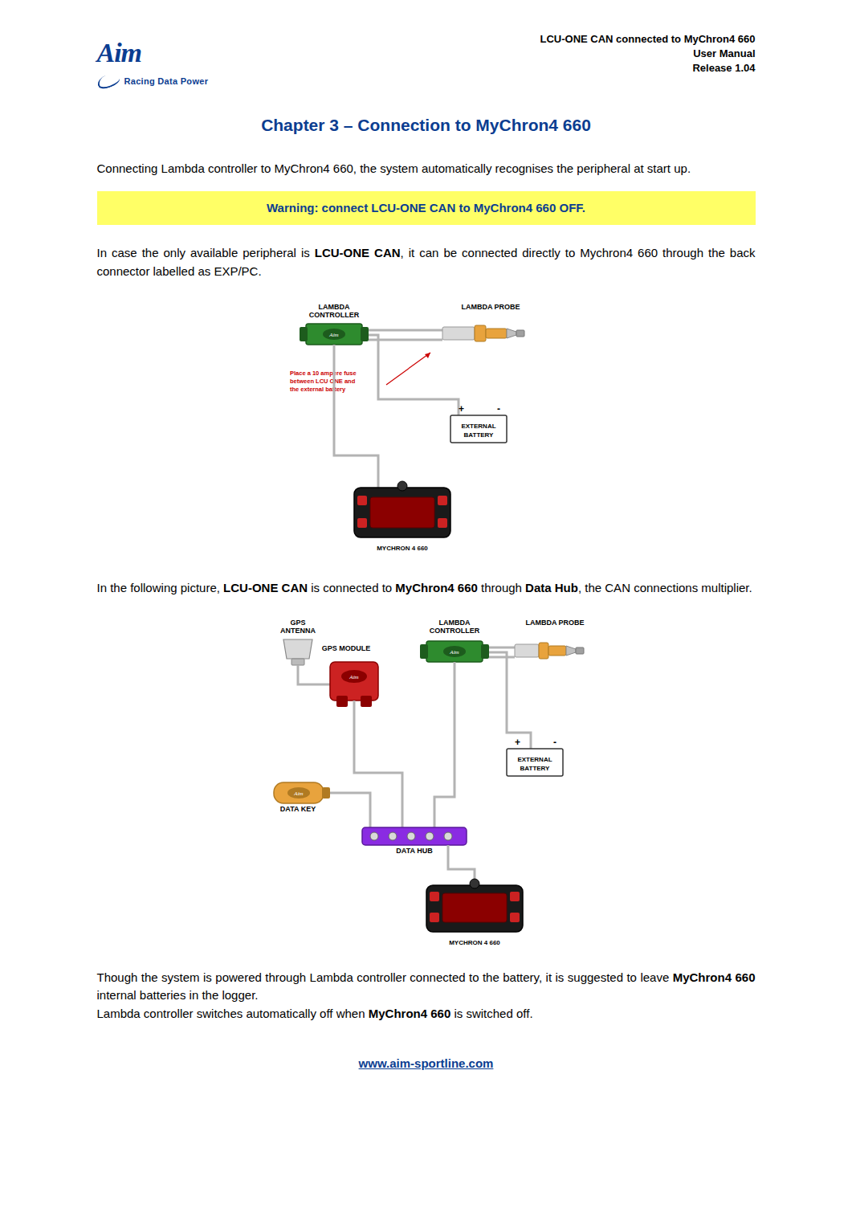Aim
Racing Data Power
LCU-ONE CAN connected to MyChron4 660
User Manual
Release 1.04
Chapter 3 – Connection to MyChron4 660
Connecting Lambda controller to MyChron4 660, the system automatically recognises the peripheral at start up.
Warning: connect LCU-ONE CAN to MyChron4 660 OFF.
In case the only available peripheral is LCU-ONE CAN, it can be connected directly to Mychron4 660 through the back connector labelled as EXP/PC.
LAMBDA CONTROLLER LAMBDA PROBE Aim Place a 10 ampere fuse between LCU ONE and the external battery EXTERNAL BATTERY + - MYCHRON 4 660
In the following picture, LCU-ONE CAN is connected to MyChron4 660 through Data Hub, the CAN connections multiplier.
GPS ANTENNA GPS MODULE Aim LAMBDA CONTROLLER Aim LAMBDA PROBE EXTERNAL BATTERY + - DATA KEY Aim DATA HUB MYCHRON 4 660
Though the system is powered through Lambda controller connected to the battery, it is suggested to leave MyChron4 660 internal batteries in the logger.
Lambda controller switches automatically off when MyChron4 660 is switched off.
www.aim-sportline.com